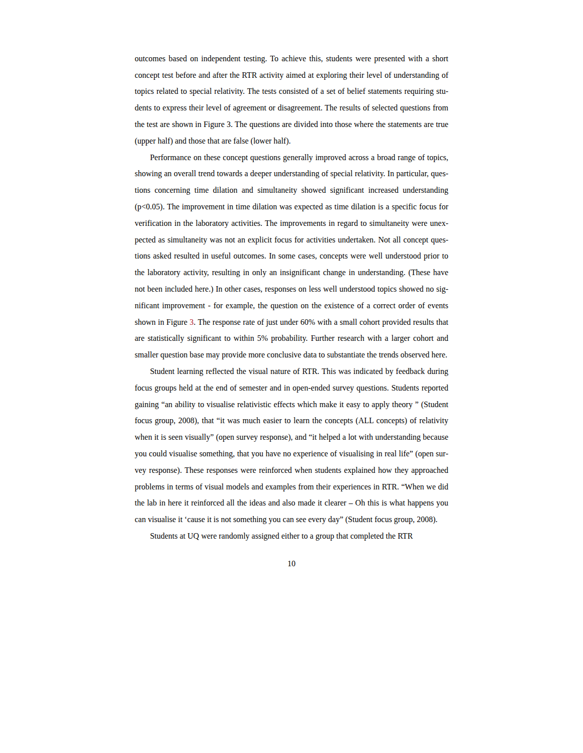outcomes based on independent testing. To achieve this, students were presented with a short concept test before and after the RTR activity aimed at exploring their level of understanding of topics related to special relativity. The tests consisted of a set of belief statements requiring students to express their level of agreement or disagreement. The results of selected questions from the test are shown in Figure 3. The questions are divided into those where the statements are true (upper half) and those that are false (lower half).
Performance on these concept questions generally improved across a broad range of topics, showing an overall trend towards a deeper understanding of special relativity. In particular, questions concerning time dilation and simultaneity showed significant increased understanding (p<0.05). The improvement in time dilation was expected as time dilation is a specific focus for verification in the laboratory activities. The improvements in regard to simultaneity were unexpected as simultaneity was not an explicit focus for activities undertaken. Not all concept questions asked resulted in useful outcomes. In some cases, concepts were well understood prior to the laboratory activity, resulting in only an insignificant change in understanding. (These have not been included here.) In other cases, responses on less well understood topics showed no significant improvement - for example, the question on the existence of a correct order of events shown in Figure 3. The response rate of just under 60% with a small cohort provided results that are statistically significant to within 5% probability. Further research with a larger cohort and smaller question base may provide more conclusive data to substantiate the trends observed here.
Student learning reflected the visual nature of RTR. This was indicated by feedback during focus groups held at the end of semester and in open-ended survey questions. Students reported gaining “an ability to visualise relativistic effects which make it easy to apply theory ” (Student focus group, 2008), that “it was much easier to learn the concepts (ALL concepts) of relativity when it is seen visually” (open survey response), and “it helped a lot with understanding because you could visualise something, that you have no experience of visualising in real life” (open survey response). These responses were reinforced when students explained how they approached problems in terms of visual models and examples from their experiences in RTR. “When we did the lab in here it reinforced all the ideas and also made it clearer – Oh this is what happens you can visualise it ‘cause it is not something you can see every day” (Student focus group, 2008).
Students at UQ were randomly assigned either to a group that completed the RTR
10